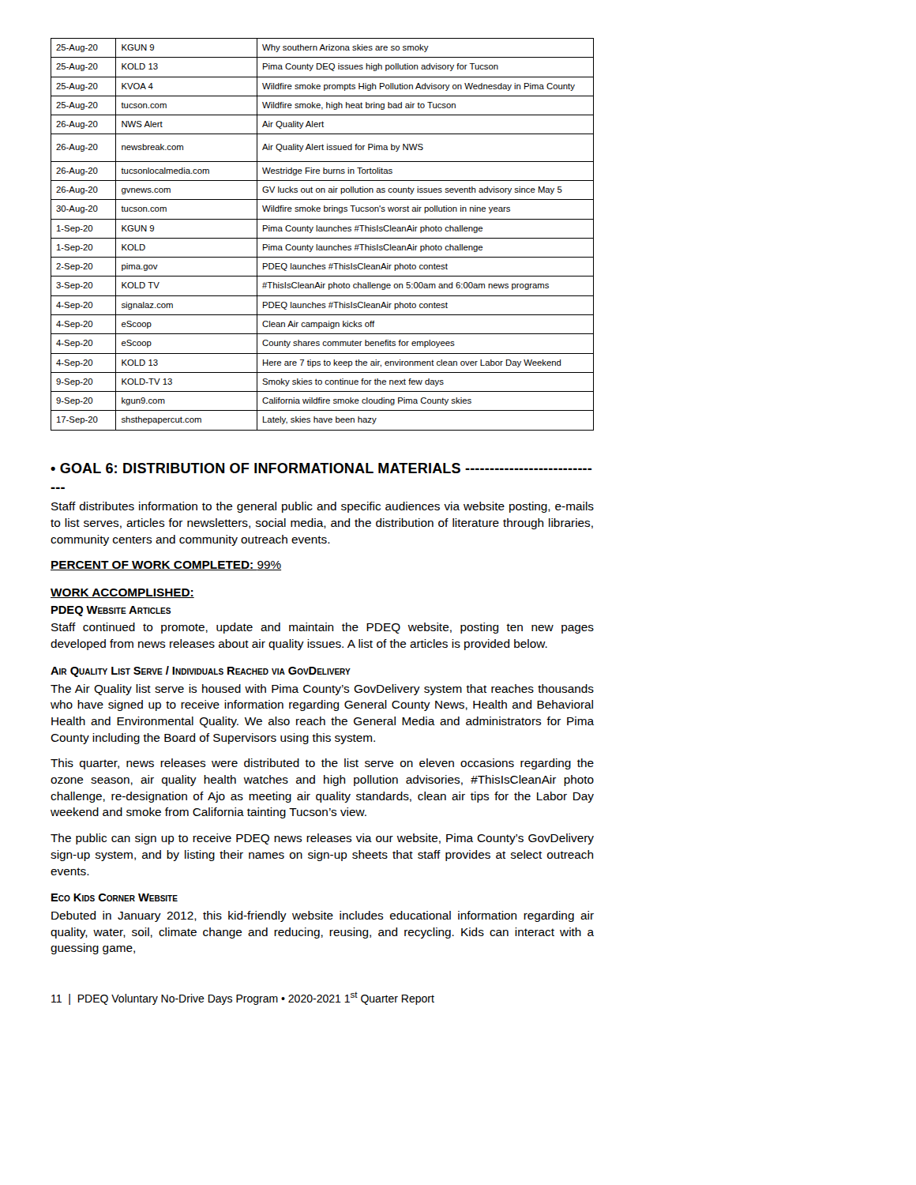| 25-Aug-20 | KGUN 9 | Why southern Arizona skies are so smoky |
| 25-Aug-20 | KOLD 13 | Pima County DEQ issues high pollution advisory for Tucson |
| 25-Aug-20 | KVOA 4 | Wildfire smoke prompts High Pollution Advisory on Wednesday in Pima County |
| 25-Aug-20 | tucson.com | Wildfire smoke, high heat bring bad air to Tucson |
| 26-Aug-20 | NWS Alert | Air Quality Alert |
| 26-Aug-20 | newsbreak.com | Air Quality Alert issued for Pima by NWS |
| 26-Aug-20 | tucsonlocalmedia.com | Westridge Fire burns in Tortolitas |
| 26-Aug-20 | gvnews.com | GV lucks out on air pollution as county issues seventh advisory since May 5 |
| 30-Aug-20 | tucson.com | Wildfire smoke brings Tucson's worst air pollution in nine years |
| 1-Sep-20 | KGUN 9 | Pima County launches #ThisIsCleanAir photo challenge |
| 1-Sep-20 | KOLD | Pima County launches #ThisIsCleanAir photo challenge |
| 2-Sep-20 | pima.gov | PDEQ launches #ThisIsCleanAir photo contest |
| 3-Sep-20 | KOLD TV | #ThisIsCleanAir photo challenge on 5:00am and 6:00am news programs |
| 4-Sep-20 | signalaz.com | PDEQ launches #ThisIsCleanAir photo contest |
| 4-Sep-20 | eScoop | Clean Air campaign kicks off |
| 4-Sep-20 | eScoop | County shares commuter benefits for employees |
| 4-Sep-20 | KOLD 13 | Here are 7 tips to keep the air, environment clean over Labor Day Weekend |
| 9-Sep-20 | KOLD-TV 13 | Smoky skies to continue for the next few days |
| 9-Sep-20 | kgun9.com | California wildfire smoke clouding Pima County skies |
| 17-Sep-20 | shsthepapercut.com | Lately, skies have been hazy |
• GOAL 6: DISTRIBUTION OF INFORMATIONAL MATERIALS -----------------------------
Staff distributes information to the general public and specific audiences via website posting, e-mails to list serves, articles for newsletters, social media, and the distribution of literature through libraries, community centers and community outreach events.
PERCENT OF WORK COMPLETED: 99%
WORK ACCOMPLISHED:
PDEQ Website Articles
Staff continued to promote, update and maintain the PDEQ website, posting ten new pages developed from news releases about air quality issues. A list of the articles is provided below.
Air Quality List Serve / Individuals Reached via GovDelivery
The Air Quality list serve is housed with Pima County’s GovDelivery system that reaches thousands who have signed up to receive information regarding General County News, Health and Behavioral Health and Environmental Quality. We also reach the General Media and administrators for Pima County including the Board of Supervisors using this system.
This quarter, news releases were distributed to the list serve on eleven occasions regarding the ozone season, air quality health watches and high pollution advisories, #ThisIsCleanAir photo challenge, re-designation of Ajo as meeting air quality standards, clean air tips for the Labor Day weekend and smoke from California tainting Tucson’s view.
The public can sign up to receive PDEQ news releases via our website, Pima County’s GovDelivery sign-up system, and by listing their names on sign-up sheets that staff provides at select outreach events.
Eco Kids Corner Website
Debuted in January 2012, this kid-friendly website includes educational information regarding air quality, water, soil, climate change and reducing, reusing, and recycling. Kids can interact with a guessing game,
11 | PDEQ Voluntary No-Drive Days Program • 2020-2021 1st Quarter Report